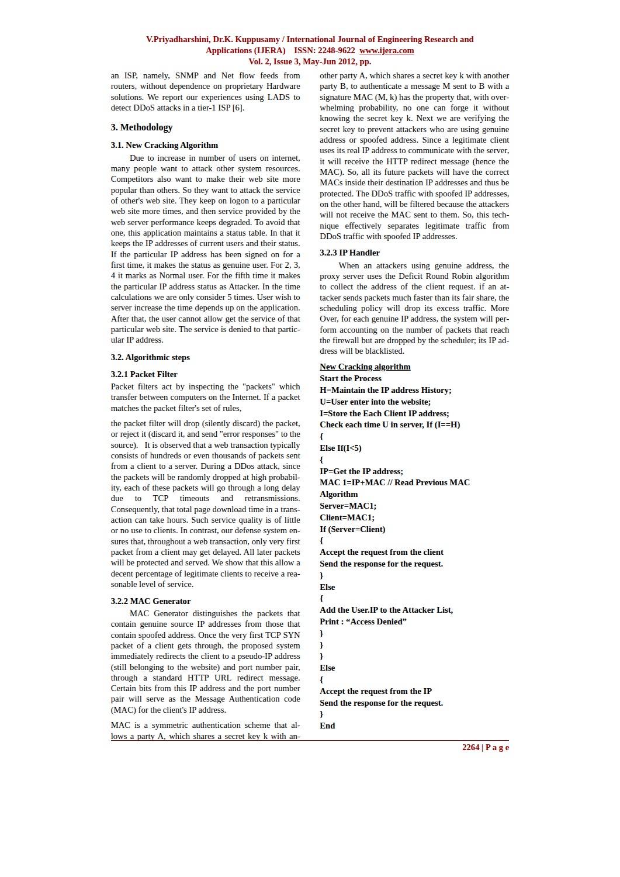V.Priyadharshini, Dr.K. Kuppusamy / International Journal of Engineering Research and Applications (IJERA) ISSN: 2248-9622 www.ijera.com Vol. 2, Issue 3, May-Jun 2012, pp.
an ISP, namely, SNMP and Net flow feeds from routers, without dependence on proprietary Hardware solutions. We report our experiences using LADS to detect DDoS attacks in a tier-1 ISP [6].
3. Methodology
3.1. New Cracking Algorithm
Due to increase in number of users on internet, many people want to attack other system resources. Competitors also want to make their web site more popular than others. So they want to attack the service of other's web site. They keep on logon to a particular web site more times, and then service provided by the web server performance keeps degraded. To avoid that one, this application maintains a status table. In that it keeps the IP addresses of current users and their status. If the particular IP address has been signed on for a first time, it makes the status as genuine user. For 2, 3, 4 it marks as Normal user. For the fifth time it makes the particular IP address status as Attacker. In the time calculations we are only consider 5 times. User wish to server increase the time depends up on the application. After that, the user cannot allow get the service of that particular web site. The service is denied to that particular IP address.
3.2. Algorithmic steps
3.2.1 Packet Filter
Packet filters act by inspecting the "packets" which transfer between computers on the Internet. If a packet matches the packet filter's set of rules,
the packet filter will drop (silently discard) the packet, or reject it (discard it, and send "error responses" to the source). It is observed that a web transaction typically consists of hundreds or even thousands of packets sent from a client to a server. During a DDos attack, since the packets will be randomly dropped at high probability, each of these packets will go through a long delay due to TCP timeouts and retransmissions. Consequently, that total page download time in a transaction can take hours. Such service quality is of little or no use to clients. In contrast, our defense system ensures that, throughout a web transaction, only very first packet from a client may get delayed. All later packets will be protected and served. We show that this allow a decent percentage of legitimate clients to receive a reasonable level of service.
3.2.2 MAC Generator
MAC Generator distinguishes the packets that contain genuine source IP addresses from those that contain spoofed address. Once the very first TCP SYN packet of a client gets through, the proposed system immediately redirects the client to a pseudo-IP address (still belonging to the website) and port number pair, through a standard HTTP URL redirect message. Certain bits from this IP address and the port number pair will serve as the Message Authentication code (MAC) for the client's IP address.
MAC is a symmetric authentication scheme that allows a party A, which shares a secret key k with another party A, which shares a secret key k with another party B, to authenticate a message M sent to B with a signature MAC (M, k) has the property that, with overwhelming probability, no one can forge it without knowing the secret key k. Next we are verifying the secret key to prevent attackers who are using genuine address or spoofed address. Since a legitimate client uses its real IP address to communicate with the server, it will receive the HTTP redirect message (hence the MAC). So, all its future packets will have the correct MACs inside their destination IP addresses and thus be protected. The DDoS traffic with spoofed IP addresses, on the other hand, will be filtered because the attackers will not receive the MAC sent to them. So, this technique effectively separates legitimate traffic from DDoS traffic with spoofed IP addresses.
3.2.3 IP Handler
When an attackers using genuine address, the proxy server uses the Deficit Round Robin algorithm to collect the address of the client request. if an attacker sends packets much faster than its fair share, the scheduling policy will drop its excess traffic. More Over, for each genuine IP address, the system will perform accounting on the number of packets that reach the firewall but are dropped by the scheduler; its IP address will be blacklisted.
New Cracking algorithm
Start the Process
H=Maintain the IP address History;
U=User enter into the website;
I=Store the Each Client IP address;
Check each time U in server, If (I==H)
{
Else If(I<5)
{
IP=Get the IP address;
MAC 1=IP+MAC // Read Previous MAC Algorithm
Server=MAC1;
Client=MAC1;
If (Server=Client)
{
Accept the request from the client
Send the response for the request.
}
Else
{
Add the User.IP to the Attacker List,
Print : “Access Denied”
}
}
}
Else
{
Accept the request from the IP
Send the response for the request.
}
End
2264 | P a g e